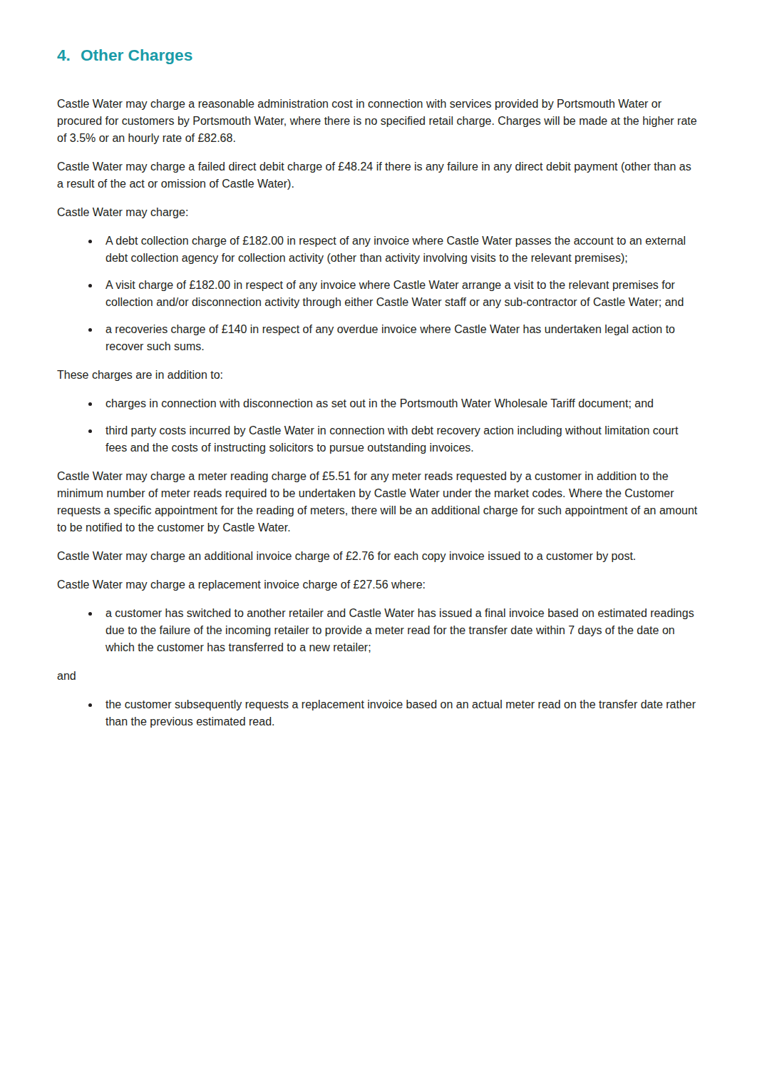4. Other Charges
Castle Water may charge a reasonable administration cost in connection with services provided by Portsmouth Water or procured for customers by Portsmouth Water, where there is no specified retail charge. Charges will be made at the higher rate of 3.5% or an hourly rate of £82.68.
Castle Water may charge a failed direct debit charge of £48.24 if there is any failure in any direct debit payment (other than as a result of the act or omission of Castle Water).
Castle Water may charge:
A debt collection charge of £182.00 in respect of any invoice where Castle Water passes the account to an external debt collection agency for collection activity (other than activity involving visits to the relevant premises);
A visit charge of £182.00 in respect of any invoice where Castle Water arrange a visit to the relevant premises for collection and/or disconnection activity through either Castle Water staff or any sub-contractor of Castle Water; and
a recoveries charge of £140 in respect of any overdue invoice where Castle Water has undertaken legal action to recover such sums.
These charges are in addition to:
charges in connection with disconnection as set out in the Portsmouth Water Wholesale Tariff document; and
third party costs incurred by Castle Water in connection with debt recovery action including without limitation court fees and the costs of instructing solicitors to pursue outstanding invoices.
Castle Water may charge a meter reading charge of £5.51 for any meter reads requested by a customer in addition to the minimum number of meter reads required to be undertaken by Castle Water under the market codes. Where the Customer requests a specific appointment for the reading of meters, there will be an additional charge for such appointment of an amount to be notified to the customer by Castle Water.
Castle Water may charge an additional invoice charge of £2.76 for each copy invoice issued to a customer by post.
Castle Water may charge a replacement invoice charge of £27.56 where:
a customer has switched to another retailer and Castle Water has issued a final invoice based on estimated readings due to the failure of the incoming retailer to provide a meter read for the transfer date within 7 days of the date on which the customer has transferred to a new retailer;
and
the customer subsequently requests a replacement invoice based on an actual meter read on the transfer date rather than the previous estimated read.